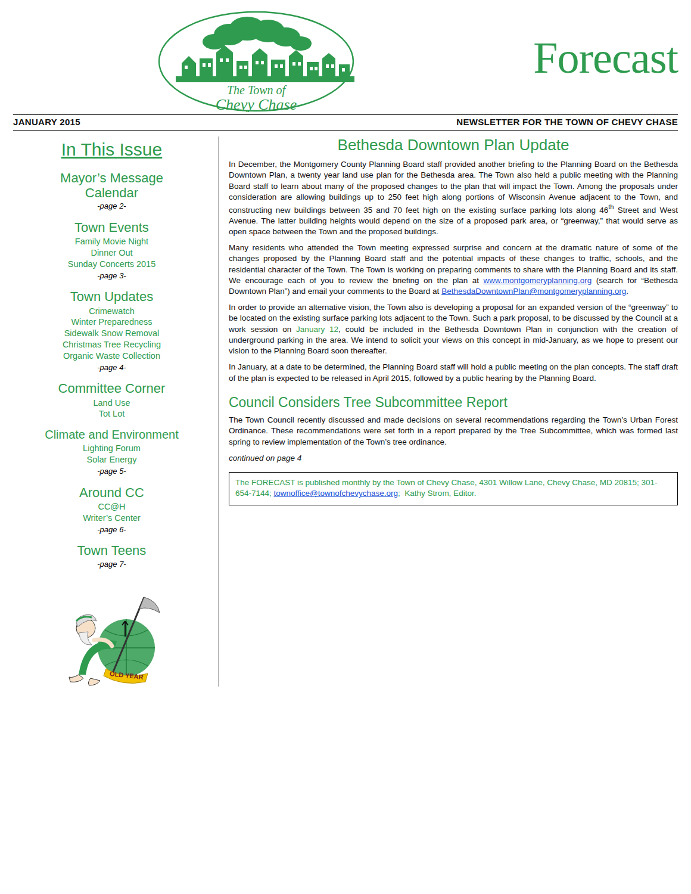The Town of Chevy Chase
Forecast
JANUARY 2015 NEWSLETTER FOR THE TOWN OF CHEVY CHASE
In This Issue
Mayor’s Message
Calendar
-page 2-
Town Events
Family Movie Night
Dinner Out
Sunday Concerts 2015
-page 3-
Town Updates
Crimewatch
Winter Preparedness
Sidewalk Snow Removal
Christmas Tree Recycling
Organic Waste Collection
-page 4-
Committee Corner
Land Use
Tot Lot
Climate and Environment
Lighting Forum
Solar Energy
-page 5-
Around CC
CC@H
Writer’s Center
-page 6-
Town Teens
-page 7-
OLD YEAR
Bethesda Downtown Plan Update
In December, the Montgomery County Planning Board staff provided another briefing to the Planning Board on the Bethesda Downtown Plan, a twenty year land use plan for the Bethesda area. The Town also held a public meeting with the Planning Board staff to learn about many of the proposed changes to the plan that will impact the Town. Among the proposals under consideration are allowing buildings up to 250 feet high along portions of Wisconsin Avenue adjacent to the Town, and constructing new buildings between 35 and 70 feet high on the existing surface parking lots along 46th Street and West Avenue. The latter building heights would depend on the size of a proposed park area, or “greenway,” that would serve as open space between the Town and the proposed buildings.
Many residents who attended the Town meeting expressed surprise and concern at the dramatic nature of some of the changes proposed by the Planning Board staff and the potential impacts of these changes to traffic, schools, and the residential character of the Town. The Town is working on preparing comments to share with the Planning Board and its staff. We encourage each of you to review the briefing on the plan at www.montgomeryplanning.org (search for “Bethesda Downtown Plan”) and email your comments to the Board at BethesdaDowntownPlan@montgomeryplanning.org.
In order to provide an alternative vision, the Town also is developing a proposal for an expanded version of the “greenway” to be located on the existing surface parking lots adjacent to the Town. Such a park proposal, to be discussed by the Council at a work session on January 12, could be included in the Bethesda Downtown Plan in conjunction with the creation of underground parking in the area. We intend to solicit your views on this concept in mid-January, as we hope to present our vision to the Planning Board soon thereafter.
In January, at a date to be determined, the Planning Board staff will hold a public meeting on the plan concepts. The staff draft of the plan is expected to be released in April 2015, followed by a public hearing by the Planning Board.
Council Considers Tree Subcommittee Report
The Town Council recently discussed and made decisions on several recommendations regarding the Town’s Urban Forest Ordinance. These recommendations were set forth in a report prepared by the Tree Subcommittee, which was formed last spring to review implementation of the Town’s tree ordinance.
continued on page 4
The FORECAST is published monthly by the Town of Chevy Chase, 4301 Willow Lane, Chevy Chase, MD 20815; 301-654-7144; townoffice@townofchevychase.org; Kathy Strom, Editor.